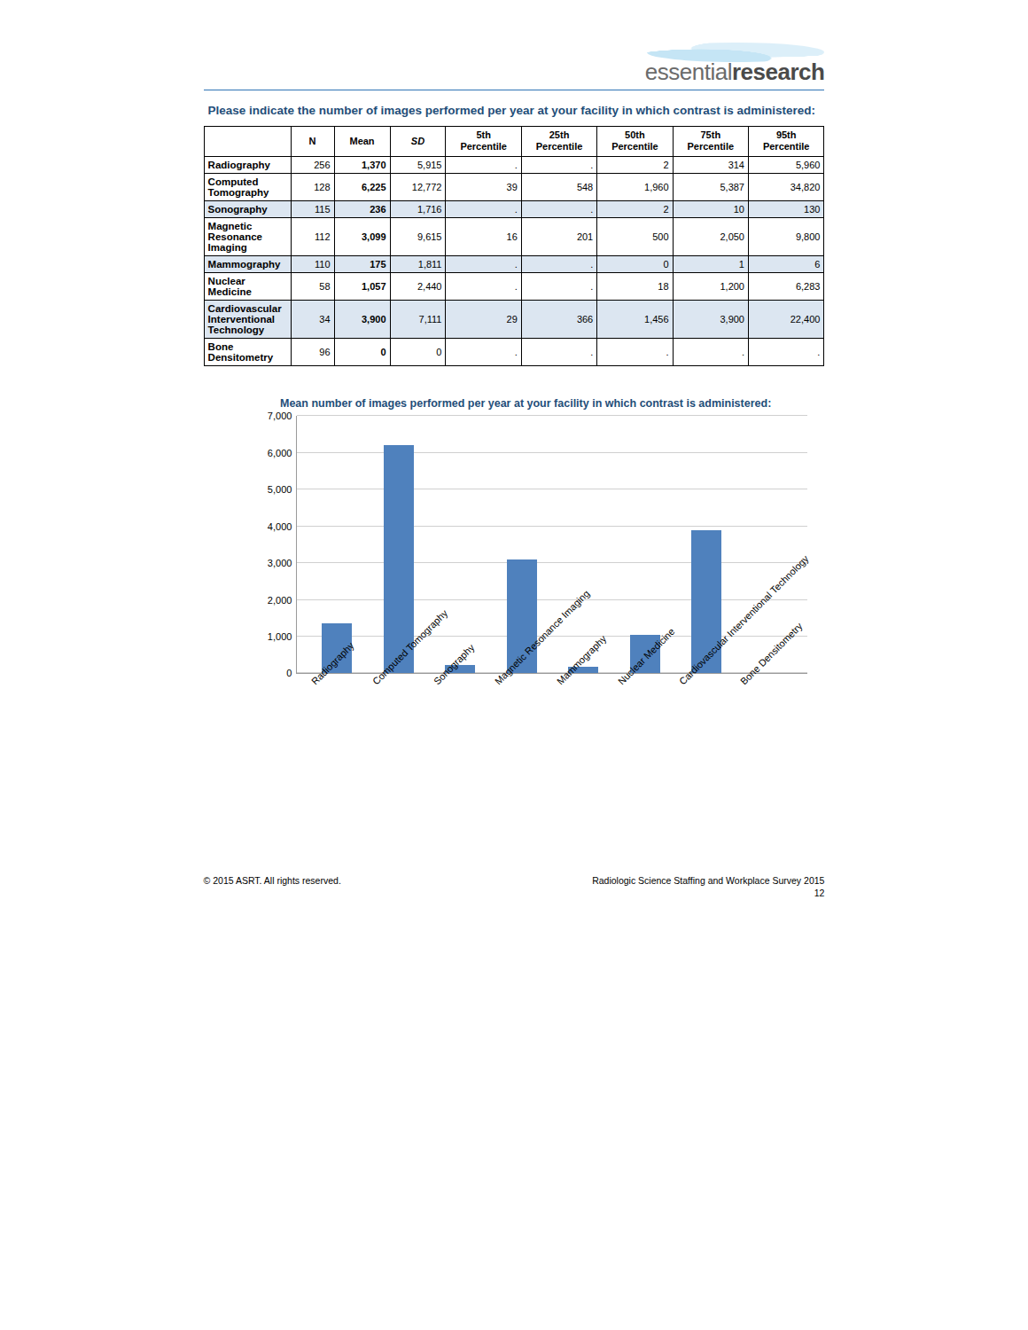essentialresearch
Please indicate the number of images performed per year at your facility in which contrast is administered:
| | N | Mean | SD | 5th Percentile | 25th Percentile | 50th Percentile | 75th Percentile | 95th Percentile |
| --- | --- | --- | --- | --- | --- | --- | --- | --- |
| Radiography | 256 | 1,370 | 5,915 | . | . | 2 | 314 | 5,960 |
| Computed Tomography | 128 | 6,225 | 12,772 | 39 | 548 | 1,960 | 5,387 | 34,820 |
| Sonography | 115 | 236 | 1,716 | . | . | 2 | 10 | 130 |
| Magnetic Resonance Imaging | 112 | 3,099 | 9,615 | 16 | 201 | 500 | 2,050 | 9,800 |
| Mammography | 110 | 175 | 1,811 | . | . | 0 | 1 | 6 |
| Nuclear Medicine | 58 | 1,057 | 2,440 | . | . | 18 | 1,200 | 6,283 |
| Cardiovascular Interventional Technology | 34 | 3,900 | 7,111 | 29 | 366 | 1,456 | 3,900 | 22,400 |
| Bone Densitometry | 96 | 0 | 0 | . | . | . | . | . |
Mean number of images performed per year at your facility in which contrast is administered:
0
1,000
2,000
3,000
4,000
5,000
6,000
7,000
Radiography Computed Tomography Sonography Magnetic Resonance Imaging Mammography Nuclear Medicine Cardiovascular Interventional Technology Bone Densitometry
© 2015 ASRT. All rights reserved.
Radiologic Science Staffing and Workplace Survey 2015
12